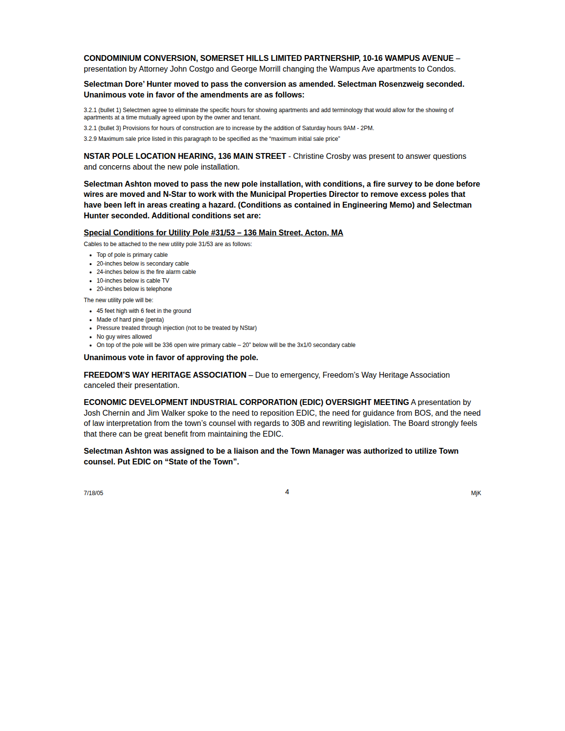CONDOMINIUM CONVERSION, SOMERSET HILLS LIMITED PARTNERSHIP, 10-16 WAMPUS AVENUE – presentation by Attorney John Costgo and George Morrill changing the Wampus Ave apartments to Condos.
Selectman Dore’ Hunter moved to pass the conversion as amended. Selectman Rosenzweig seconded. Unanimous vote in favor of the amendments are as follows:
3.2.1 (bullet 1) Selectmen agree to eliminate the specific hours for showing apartments and add terminology that would allow for the showing of apartments at a time mutually agreed upon by the owner and tenant.
3.2.1 (bullet 3) Provisions for hours of construction are to increase by the addition of Saturday hours 9AM - 2PM.
3.2.9 Maximum sale price listed in this paragraph to be specified as the “maximum initial sale price”
NSTAR POLE LOCATION HEARING, 136 MAIN STREET - Christine Crosby was present to answer questions and concerns about the new pole installation.
Selectman Ashton moved to pass the new pole installation, with conditions, a fire survey to be done before wires are moved and N-Star to work with the Municipal Properties Director to remove excess poles that have been left in areas creating a hazard. (Conditions as contained in Engineering Memo) and Selectman Hunter seconded. Additional conditions set are:
Special Conditions for Utility Pole #31/53 – 136 Main Street, Acton, MA
Cables to be attached to the new utility pole 31/53 are as follows:
Top of pole is primary cable
20-inches below is secondary cable
24-inches below is the fire alarm cable
10-inches below is cable TV
20-inches below is telephone
The new utility pole will be:
45 feet high with 6 feet in the ground
Made of hard pine (penta)
Pressure treated through injection (not to be treated by NStar)
No guy wires allowed
On top of the pole will be 336 open wire primary cable – 20” below will be the 3x1/0 secondary cable
Unanimous vote in favor of approving the pole.
FREEDOM’S WAY HERITAGE ASSOCIATION – Due to emergency, Freedom’s Way Heritage Association canceled their presentation.
ECONOMIC DEVELOPMENT INDUSTRIAL CORPORATION (EDIC) OVERSIGHT MEETING A presentation by Josh Chernin and Jim Walker spoke to the need to reposition EDIC, the need for guidance from BOS, and the need of law interpretation from the town’s counsel with regards to 30B and rewriting legislation. The Board strongly feels that there can be great benefit from maintaining the EDIC.
Selectman Ashton was assigned to be a liaison and the Town Manager was authorized to utilize Town counsel. Put EDIC on “State of the Town”.
7/18/05 4 MjK